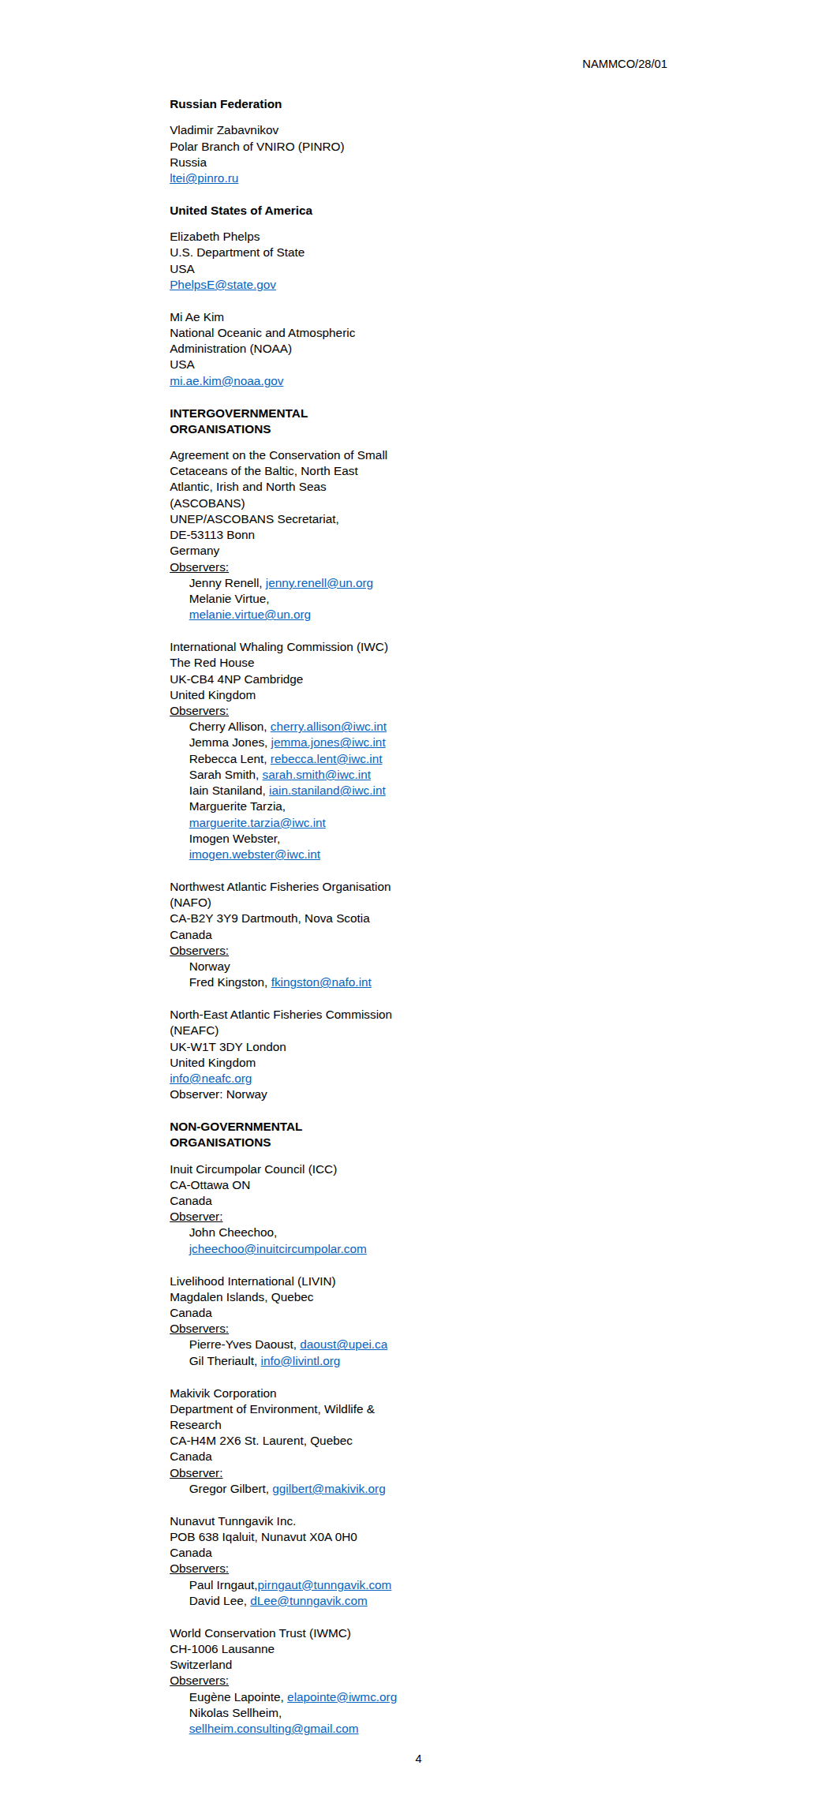NAMMCO/28/01
Russian Federation
Vladimir Zabavnikov
Polar Branch of VNIRO (PINRO)
Russia
ltei@pinro.ru
United States of America
Elizabeth Phelps
U.S. Department of State
USA
PhelpsE@state.gov
Mi Ae Kim
National Oceanic and Atmospheric Administration (NOAA)
USA
mi.ae.kim@noaa.gov
INTERGOVERNMENTAL ORGANISATIONS
Agreement on the Conservation of Small Cetaceans of the Baltic, North East Atlantic, Irish and North Seas (ASCOBANS)
UNEP/ASCOBANS Secretariat,
DE-53113 Bonn
Germany
Observers:
Jenny Renell, jenny.renell@un.org
Melanie Virtue, melanie.virtue@un.org
International Whaling Commission (IWC)
The Red House
UK-CB4 4NP Cambridge
United Kingdom
Observers:
Cherry Allison, cherry.allison@iwc.int
Jemma Jones, jemma.jones@iwc.int
Rebecca Lent, rebecca.lent@iwc.int
Sarah Smith, sarah.smith@iwc.int
Iain Staniland, iain.staniland@iwc.int
Marguerite Tarzia, marguerite.tarzia@iwc.int
Imogen Webster, imogen.webster@iwc.int
Northwest Atlantic Fisheries Organisation (NAFO)
CA-B2Y 3Y9 Dartmouth, Nova Scotia
Canada
Observers:
Norway
Fred Kingston, fkingston@nafo.int
North-East Atlantic Fisheries Commission (NEAFC)
UK-W1T 3DY London
United Kingdom
info@neafc.org
Observer: Norway
NON-GOVERNMENTAL ORGANISATIONS
Inuit Circumpolar Council (ICC)
CA-Ottawa ON
Canada
Observer:
John Cheechoo,
jcheechoo@inuitcircumpolar.com
Livelihood International (LIVIN)
Magdalen Islands, Quebec
Canada
Observers:
Pierre-Yves Daoust, daoust@upei.ca
Gil Theriault, info@livintl.org
Makivik Corporation
Department of Environment, Wildlife & Research
CA-H4M 2X6 St. Laurent, Quebec
Canada
Observer:
Gregor Gilbert, ggilbert@makivik.org
Nunavut Tunngavik Inc.
POB 638 Iqaluit, Nunavut X0A 0H0
Canada
Observers:
Paul Irngaut,pirngaut@tunngavik.com
David Lee, dLee@tunngavik.com
World Conservation Trust (IWMC)
CH-1006 Lausanne
Switzerland
Observers:
Eugène Lapointe, elapointe@iwmc.org
Nikolas Sellheim,
sellheim.consulting@gmail.com
4